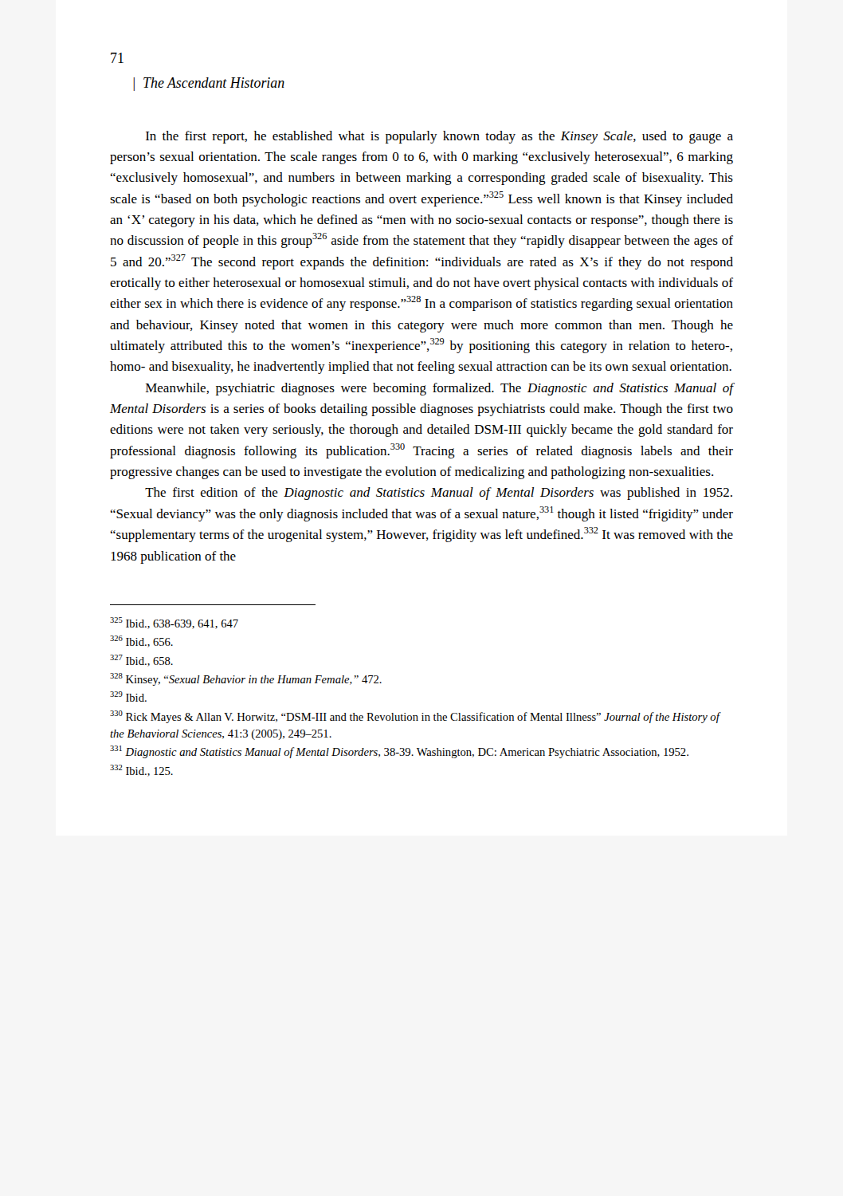71
|The Ascendant Historian
In the first report, he established what is popularly known today as the Kinsey Scale, used to gauge a person’s sexual orientation. The scale ranges from 0 to 6, with 0 marking “exclusively heterosexual”, 6 marking “exclusively homosexual”, and numbers in between marking a corresponding graded scale of bisexuality. This scale is “based on both psychologic reactions and overt experience.”325 Less well known is that Kinsey included an ‘X’ category in his data, which he defined as “men with no socio-sexual contacts or response”, though there is no discussion of people in this group326 aside from the statement that they “rapidly disappear between the ages of 5 and 20.”327 The second report expands the definition: “individuals are rated as X’s if they do not respond erotically to either heterosexual or homosexual stimuli, and do not have overt physical contacts with individuals of either sex in which there is evidence of any response.”328 In a comparison of statistics regarding sexual orientation and behaviour, Kinsey noted that women in this category were much more common than men. Though he ultimately attributed this to the women’s “inexperience”,329 by positioning this category in relation to hetero-, homo- and bisexuality, he inadvertently implied that not feeling sexual attraction can be its own sexual orientation.
Meanwhile, psychiatric diagnoses were becoming formalized. The Diagnostic and Statistics Manual of Mental Disorders is a series of books detailing possible diagnoses psychiatrists could make. Though the first two editions were not taken very seriously, the thorough and detailed DSM-III quickly became the gold standard for professional diagnosis following its publication.330 Tracing a series of related diagnosis labels and their progressive changes can be used to investigate the evolution of medicalizing and pathologizing non-sexualities.
The first edition of the Diagnostic and Statistics Manual of Mental Disorders was published in 1952. “Sexual deviancy” was the only diagnosis included that was of a sexual nature,331 though it listed “frigidity” under “supplementary terms of the urogenital system,” However, frigidity was left undefined.332 It was removed with the 1968 publication of the
325Ibid., 638-639, 641, 647
326Ibid., 656.
327Ibid., 658.
328Kinsey, “Sexual Behavior in the Human Female,” 472.
329Ibid.
330Rick Mayes & Allan V. Horwitz, “DSM-III and the Revolution in the Classification of Mental Illness” Journal of the History of the Behavioral Sciences, 41:3 (2005), 249–251.
331Diagnostic and Statistics Manual of Mental Disorders, 38-39. Washington, DC: American Psychiatric Association, 1952.
332Ibid., 125.